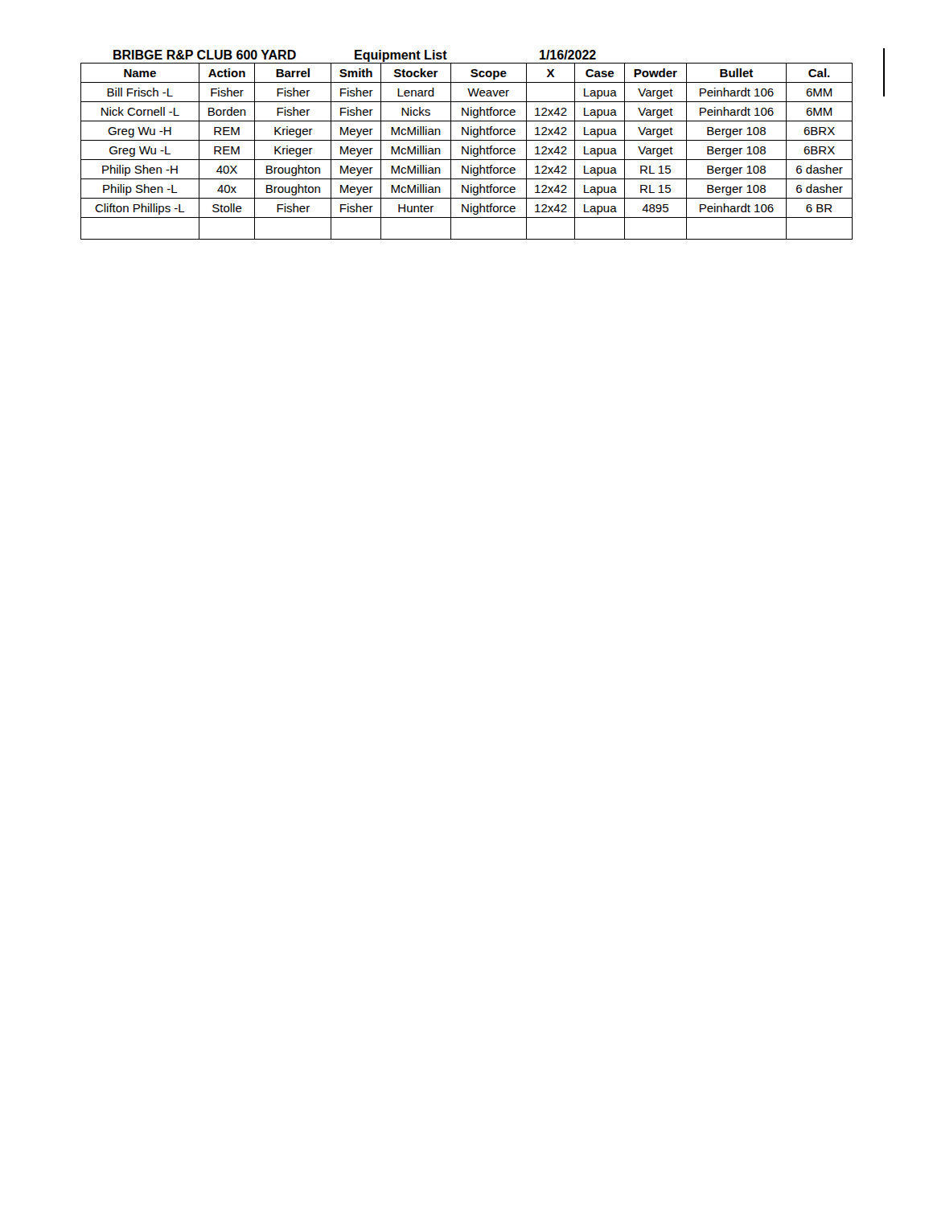BRIBGE R&P CLUB 600 YARD Equipment List 1/16/2022
| Name | Action | Barrel | Smith | Stocker | Scope | X | Case | Powder | Bullet | Cal. |
| --- | --- | --- | --- | --- | --- | --- | --- | --- | --- | --- |
| Bill Frisch -L | Fisher | Fisher | Fisher | Lenard | Weaver | | Lapua | Varget | Peinhardt 106 | 6MM |
| Nick Cornell -L | Borden | Fisher | Fisher | Nicks | Nightforce | 12x42 | Lapua | Varget | Peinhardt 106 | 6MM |
| Greg Wu -H | REM | Krieger | Meyer | McMillian | Nightforce | 12x42 | Lapua | Varget | Berger 108 | 6BRX |
| Greg Wu -L | REM | Krieger | Meyer | McMillian | Nightforce | 12x42 | Lapua | Varget | Berger 108 | 6BRX |
| Philip Shen -H | 40X | Broughton | Meyer | McMillian | Nightforce | 12x42 | Lapua | RL 15 | Berger 108 | 6 dasher |
| Philip Shen -L | 40x | Broughton | Meyer | McMillian | Nightforce | 12x42 | Lapua | RL 15 | Berger 108 | 6 dasher |
| Clifton Phillips -L | Stolle | Fisher | Fisher | Hunter | Nightforce | 12x42 | Lapua | 4895 | Peinhardt 106 | 6 BR |